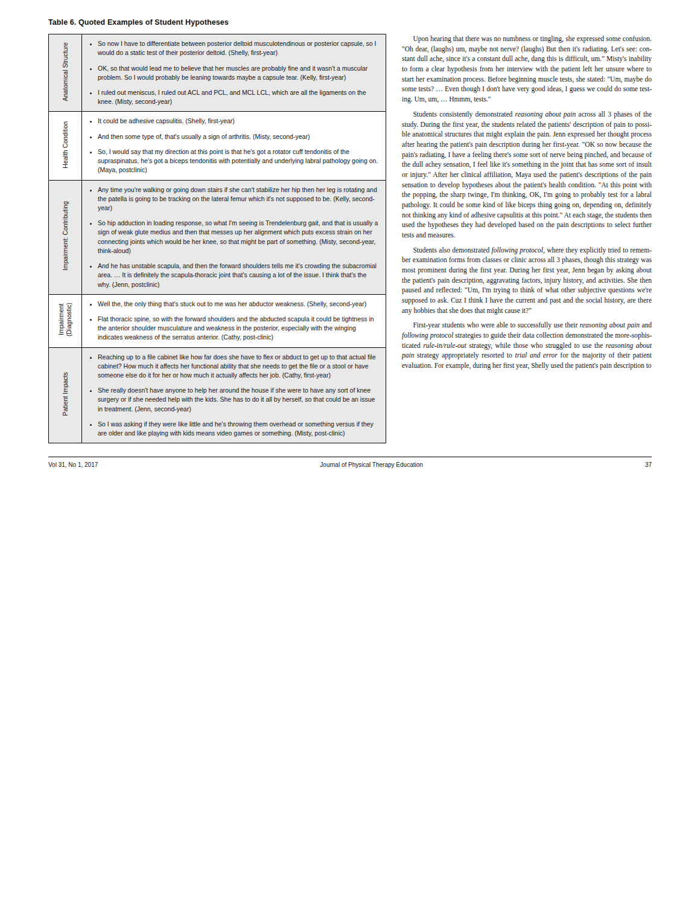Table 6. Quoted Examples of Student Hypotheses
| Anatomical Structure | So now I have to differentiate between posterior deltoid musculotendinous or posterior capsule, so I would do a static test of their posterior deltoid. (Shelly, first-year) OK, so that would lead me to believe that her muscles are probably fine and it wasn't a muscular problem. So I would probably be leaning towards maybe a capsule tear. (Kelly, first-year) I ruled out meniscus, I ruled out ACL and PCL, and MCL LCL, which are all the ligaments on the knee. (Misty, second-year) |
| Health Condition | It could be adhesive capsulitis. (Shelly, first-year) And then some type of, that's usually a sign of arthritis. (Misty, second-year) So, I would say that my direction at this point is that he's got a rotator cuff tendonitis of the supraspinatus, he's got a biceps tendonitis with potentially and underlying labral pathology going on. (Maya, postclinic) |
| Impairment: Contributing | Any time you're walking or going down stairs if she can't stabilize her hip then her leg is rotating and the patella is going to be tracking on the lateral femur which it's not supposed to be. (Kelly, second-year) So hip adduction in loading response, so what I'm seeing is Trendelenburg gait, and that is usually a sign of weak glute medius and then that messes up her alignment which puts excess strain on her connecting joints which would be her knee, so that might be part of something. (Misty, second-year, think-aloud) And he has unstable scapula, and then the forward shoulders tells me it's crowding the subacromial area. … It is definitely the scapula-thoracic joint that's causing a lot of the issue. I think that's the why. (Jenn, postclinic) |
| Impairment (Diagnostic) | Well the, the only thing that's stuck out to me was her abductor weakness. (Shelly, second-year) Flat thoracic spine, so with the forward shoulders and the abducted scapula it could be tightness in the anterior shoulder musculature and weakness in the posterior, especially with the winging indicates weakness of the serratus anterior. (Cathy, post-clinic) |
| Patient Impacts | Reaching up to a file cabinet like how far does she have to flex or abduct to get up to that actual file cabinet? How much it affects her functional ability that she needs to get the file or a stool or have someone else do it for her or how much it actually affects her job. (Cathy, first-year) She really doesn't have anyone to help her around the house if she were to have any sort of knee surgery or if she needed help with the kids. She has to do it all by herself, so that could be an issue in treatment. (Jenn, second-year) So I was asking if they were like little and he's throwing them overhead or something versus if they are older and like playing with kids means video games or something. (Misty, post-clinic) |
Upon hearing that there was no numbness or tingling, she expressed some confusion. "Oh dear, (laughs) um, maybe not nerve? (laughs) But then it's radiating. Let's see: constant dull ache, since it's a constant dull ache, dang this is difficult, um." Misty's inability to form a clear hypothesis from her interview with the patient left her unsure where to start her examination process. Before beginning muscle tests, she stated: "Um, maybe do some tests? … Even though I don't have very good ideas, I guess we could do some testing. Um, um, … Hmmm, tests."
Students consistently demonstrated reasoning about pain across all 3 phases of the study. During the first year, the students related the patients' description of pain to possible anatomical structures that might explain the pain. Jenn expressed her thought process after hearing the patient's pain description during her first-year. "OK so now because the pain's radiating, I have a feeling there's some sort of nerve being pinched, and because of the dull achey sensation, I feel like it's something in the joint that has some sort of insult or injury." After her clinical affiliation, Maya used the patient's descriptions of the pain sensation to develop hypotheses about the patient's health condition. "At this point with the popping, the sharp twinge, I'm thinking, OK, I'm going to probably test for a labral pathology. It could be some kind of like biceps thing going on, depending on, definitely not thinking any kind of adhesive capsulitis at this point." At each stage, the students then used the hypotheses they had developed based on the pain descriptions to select further tests and measures.
Students also demonstrated following protocol, where they explicitly tried to remember examination forms from classes or clinic across all 3 phases, though this strategy was most prominent during the first year. During her first year, Jenn began by asking about the patient's pain description, aggravating factors, injury history, and activities. She then paused and reflected: "Um, I'm trying to think of what other subjective questions we're supposed to ask. Cuz I think I have the current and past and the social history, are there any hobbies that she does that might cause it?"
First-year students who were able to successfully use their reasoning about pain and following protocol strategies to guide their data collection demonstrated the more-sophisticated rule-in/rule-out strategy, while those who struggled to use the reasoning about pain strategy appropriately resorted to trial and error for the majority of their patient evaluation. For example, during her first year, Shelly used the patient's pain description to
Vol 31, No 1, 2017
Journal of Physical Therapy Education
37